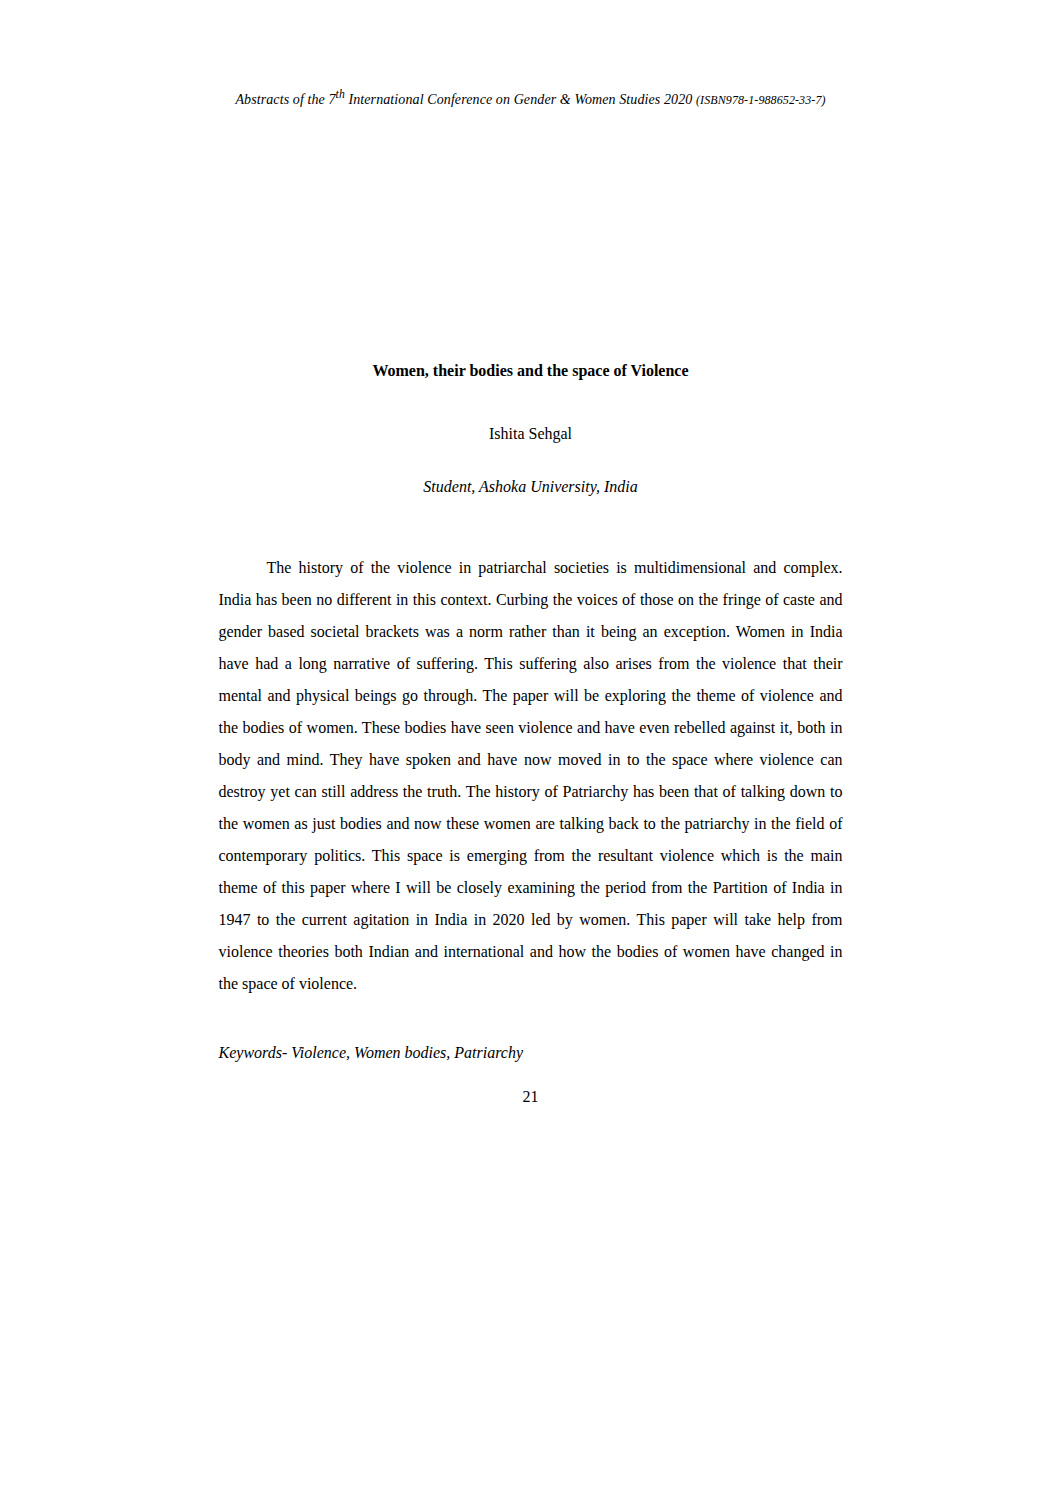Abstracts of the 7th International Conference on Gender & Women Studies 2020 (ISBN978-1-988652-33-7)
Women, their bodies and the space of Violence
Ishita Sehgal
Student, Ashoka University, India
The history of the violence in patriarchal societies is multidimensional and complex. India has been no different in this context. Curbing the voices of those on the fringe of caste and gender based societal brackets was a norm rather than it being an exception. Women in India have had a long narrative of suffering. This suffering also arises from the violence that their mental and physical beings go through. The paper will be exploring the theme of violence and the bodies of women. These bodies have seen violence and have even rebelled against it, both in body and mind. They have spoken and have now moved in to the space where violence can destroy yet can still address the truth. The history of Patriarchy has been that of talking down to the women as just bodies and now these women are talking back to the patriarchy in the field of contemporary politics. This space is emerging from the resultant violence which is the main theme of this paper where I will be closely examining the period from the Partition of India in 1947 to the current agitation in India in 2020 led by women. This paper will take help from violence theories both Indian and international and how the bodies of women have changed in the space of violence.
Keywords- Violence, Women bodies, Patriarchy
21